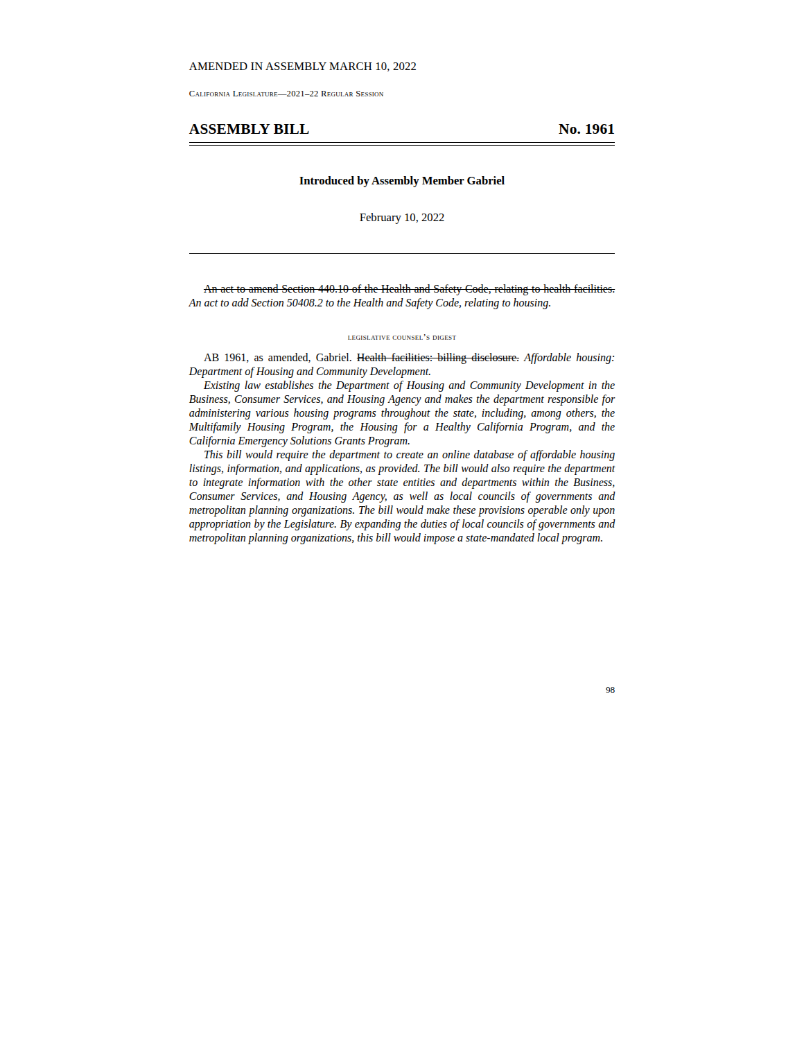AMENDED IN ASSEMBLY MARCH 10, 2022
California Legislature—2021–22 Regular Session
ASSEMBLY BILL No. 1961
Introduced by Assembly Member Gabriel
February 10, 2022
An act to amend Section 440.10 of the Health and Safety Code, relating to health facilities. An act to add Section 50408.2 to the Health and Safety Code, relating to housing.
legislative counsel’s digest
AB 1961, as amended, Gabriel. Health facilities: billing disclosure. Affordable housing: Department of Housing and Community Development.
Existing law establishes the Department of Housing and Community Development in the Business, Consumer Services, and Housing Agency and makes the department responsible for administering various housing programs throughout the state, including, among others, the Multifamily Housing Program, the Housing for a Healthy California Program, and the California Emergency Solutions Grants Program.
This bill would require the department to create an online database of affordable housing listings, information, and applications, as provided. The bill would also require the department to integrate information with the other state entities and departments within the Business, Consumer Services, and Housing Agency, as well as local councils of governments and metropolitan planning organizations. The bill would make these provisions operable only upon appropriation by the Legislature. By expanding the duties of local councils of governments and metropolitan planning organizations, this bill would impose a state-mandated local program.
98